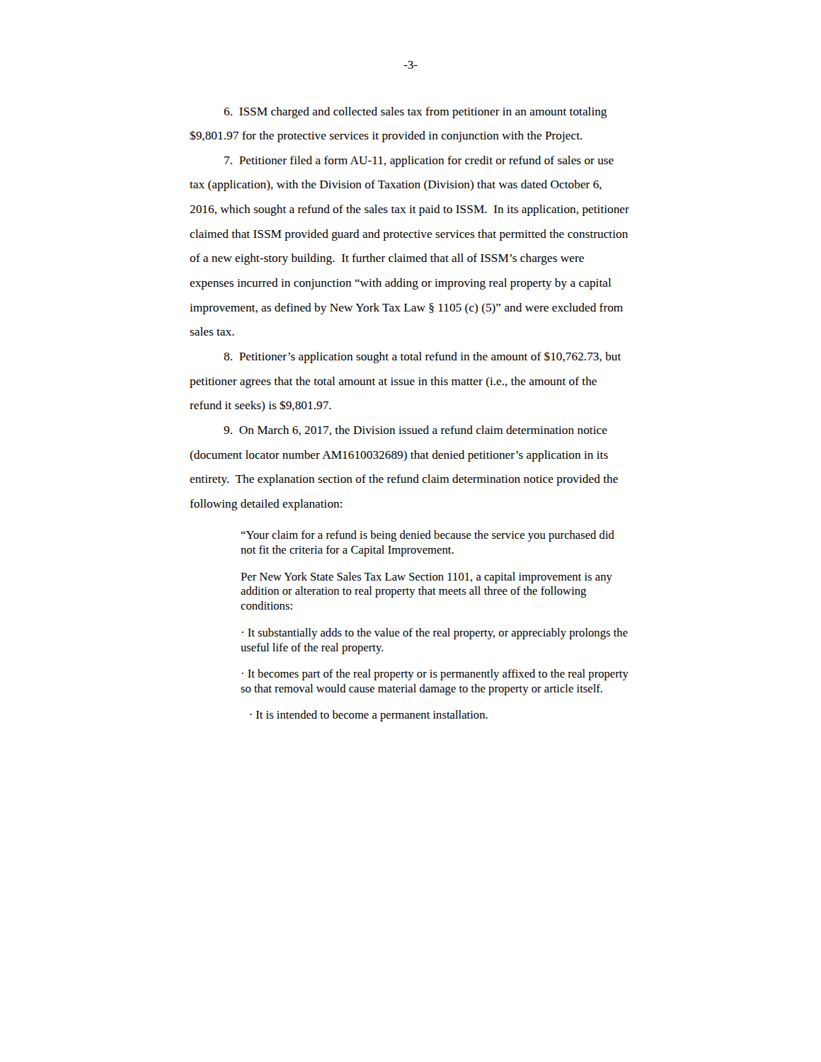-3-
6. ISSM charged and collected sales tax from petitioner in an amount totaling $9,801.97 for the protective services it provided in conjunction with the Project.
7. Petitioner filed a form AU-11, application for credit or refund of sales or use tax (application), with the Division of Taxation (Division) that was dated October 6, 2016, which sought a refund of the sales tax it paid to ISSM. In its application, petitioner claimed that ISSM provided guard and protective services that permitted the construction of a new eight-story building. It further claimed that all of ISSM’s charges were expenses incurred in conjunction “with adding or improving real property by a capital improvement, as defined by New York Tax Law § 1105 (c) (5)” and were excluded from sales tax.
8. Petitioner’s application sought a total refund in the amount of $10,762.73, but petitioner agrees that the total amount at issue in this matter (i.e., the amount of the refund it seeks) is $9,801.97.
9. On March 6, 2017, the Division issued a refund claim determination notice (document locator number AM1610032689) that denied petitioner’s application in its entirety. The explanation section of the refund claim determination notice provided the following detailed explanation:
“Your claim for a refund is being denied because the service you purchased did not fit the criteria for a Capital Improvement.
Per New York State Sales Tax Law Section 1101, a capital improvement is any addition or alteration to real property that meets all three of the following conditions:
· It substantially adds to the value of the real property, or appreciably prolongs the useful life of the real property.
· It becomes part of the real property or is permanently affixed to the real property so that removal would cause material damage to the property or article itself.
· It is intended to become a permanent installation.